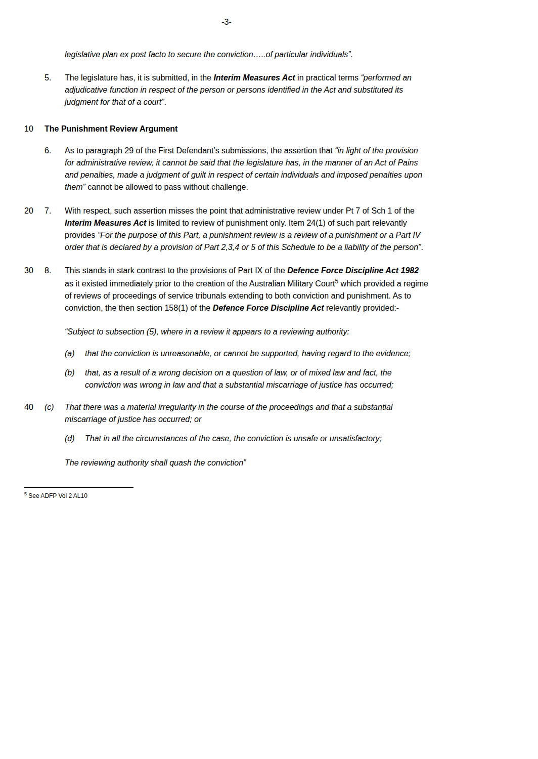-3-
legislative plan ex post facto to secure the conviction…..of particular individuals”.
5.
The legislature has, it is submitted, in the Interim Measures Act in practical terms “performed an adjudicative function in respect of the person or persons identified in the Act and substituted its judgment for that of a court”.
10 The Punishment Review Argument
6.
As to paragraph 29 of the First Defendant’s submissions, the assertion that “in light of the provision for administrative review, it cannot be said that the legislature has, in the manner of an Act of Pains and penalties, made a judgment of guilt in respect of certain individuals and imposed penalties upon them” cannot be allowed to pass without challenge.
20
7.
With respect, such assertion misses the point that administrative review under Pt 7 of Sch 1 of the Interim Measures Act is limited to review of punishment only. Item 24(1) of such part relevantly provides “For the purpose of this Part, a punishment review is a review of a punishment or a Part IV order that is declared by a provision of Part 2,3,4 or 5 of this Schedule to be a liability of the person”.
30
8.
This stands in stark contrast to the provisions of Part IX of the Defence Force Discipline Act 1982 as it existed immediately prior to the creation of the Australian Military Court5 which provided a regime of reviews of proceedings of service tribunals extending to both conviction and punishment. As to conviction, the then section 158(1) of the Defence Force Discipline Act relevantly provided:-
“Subject to subsection (5), where in a review it appears to a reviewing authority:
(a)
that the conviction is unreasonable, or cannot be supported, having regard to the evidence;
(b)
that, as a result of a wrong decision on a question of law, or of mixed law and fact, the conviction was wrong in law and that a substantial miscarriage of justice has occurred;
40
(c)
That there was a material irregularity in the course of the proceedings and that a substantial miscarriage of justice has occurred; or
(d)
That in all the circumstances of the case, the conviction is unsafe or unsatisfactory;
The reviewing authority shall quash the conviction”
5 See ADFP Vol 2 AL10